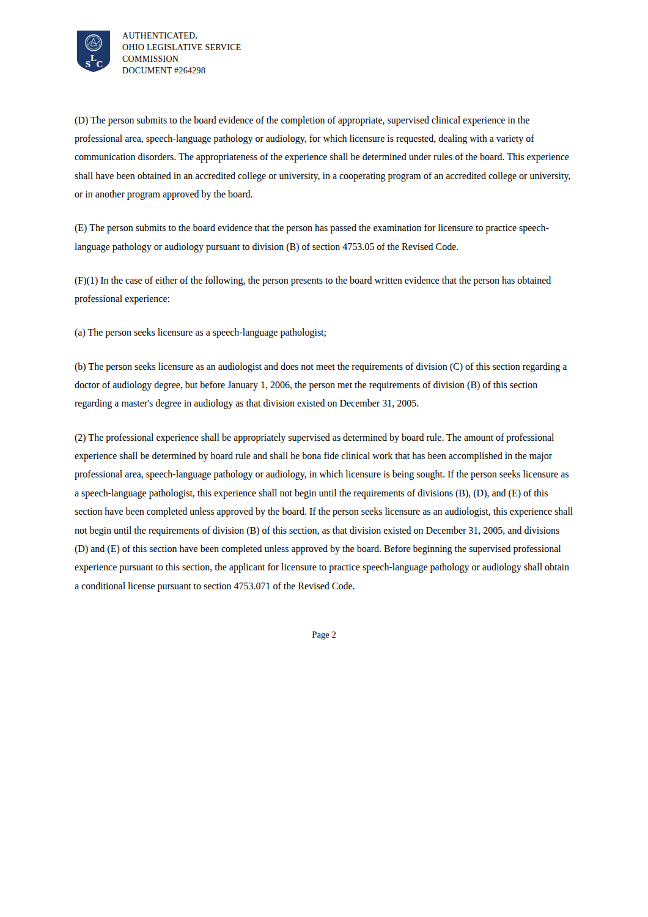L S C
AUTHENTICATED,
OHIO LEGISLATIVE SERVICE
COMMISSION
DOCUMENT #264298
(D) The person submits to the board evidence of the completion of appropriate, supervised clinical experience in the professional area, speech-language pathology or audiology, for which licensure is requested, dealing with a variety of communication disorders. The appropriateness of the experience shall be determined under rules of the board. This experience shall have been obtained in an accredited college or university, in a cooperating program of an accredited college or university, or in another program approved by the board.
(E) The person submits to the board evidence that the person has passed the examination for licensure to practice speech-language pathology or audiology pursuant to division (B) of section 4753.05 of the Revised Code.
(F)(1) In the case of either of the following, the person presents to the board written evidence that the person has obtained professional experience:
(a) The person seeks licensure as a speech-language pathologist;
(b) The person seeks licensure as an audiologist and does not meet the requirements of division (C) of this section regarding a doctor of audiology degree, but before January 1, 2006, the person met the requirements of division (B) of this section regarding a master's degree in audiology as that division existed on December 31, 2005.
(2) The professional experience shall be appropriately supervised as determined by board rule. The amount of professional experience shall be determined by board rule and shall be bona fide clinical work that has been accomplished in the major professional area, speech-language pathology or audiology, in which licensure is being sought. If the person seeks licensure as a speech-language pathologist, this experience shall not begin until the requirements of divisions (B), (D), and (E) of this section have been completed unless approved by the board. If the person seeks licensure as an audiologist, this experience shall not begin until the requirements of division (B) of this section, as that division existed on December 31, 2005, and divisions (D) and (E) of this section have been completed unless approved by the board. Before beginning the supervised professional experience pursuant to this section, the applicant for licensure to practice speech-language pathology or audiology shall obtain a conditional license pursuant to section 4753.071 of the Revised Code.
Page 2